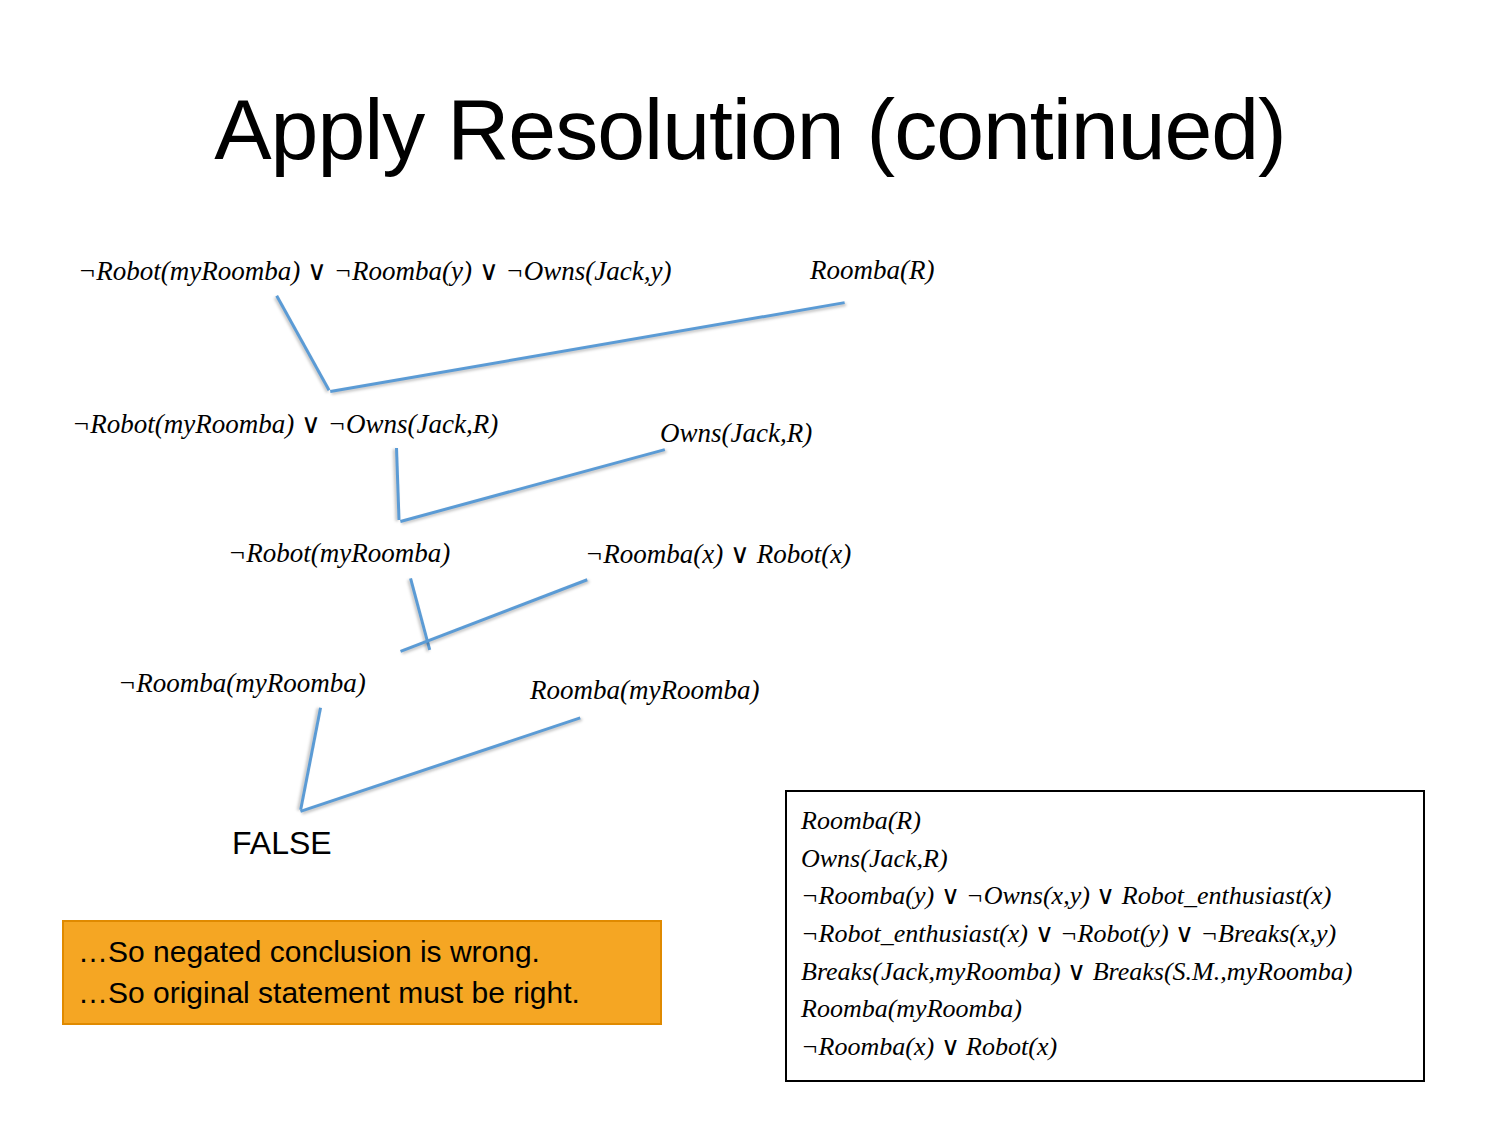Apply Resolution (continued)
¬Robot(myRoomba) ∨ ¬Roomba(y) ∨ ¬Owns(Jack,y)
Roomba(R)
¬Robot(myRoomba) ∨ ¬Owns(Jack,R)
Owns(Jack,R)
¬Robot(myRoomba)
¬Roomba(x) ∨ Robot(x)
¬Roomba(myRoomba)
Roomba(myRoomba)
FALSE
…So negated conclusion is wrong.
…So original statement must be right.
Roomba(R)
Owns(Jack,R)
¬Roomba(y) ∨ ¬Owns(x,y) ∨ Robot_enthusiast(x)
¬Robot_enthusiast(x) ∨ ¬Robot(y) ∨ ¬Breaks(x,y)
Breaks(Jack,myRoomba) ∨ Breaks(S.M.,myRoomba)
Roomba(myRoomba)
¬Roomba(x) ∨ Robot(x)